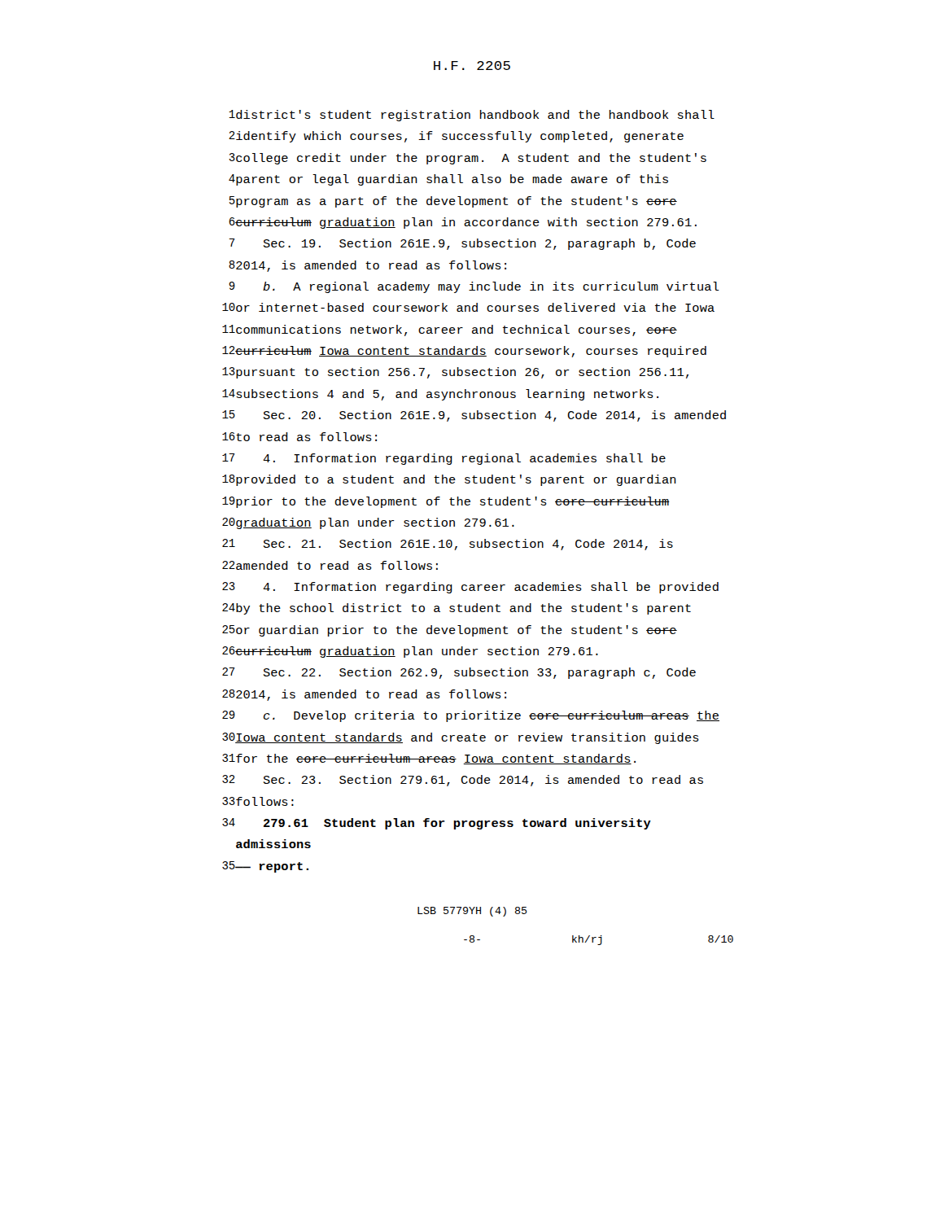H.F. 2205
| 1 | district's student registration handbook and the handbook shall |
| 2 | identify which courses, if successfully completed, generate |
| 3 | college credit under the program. A student and the student's |
| 4 | parent or legal guardian shall also be made aware of this |
| 5 | program as a part of the development of the student's core |
| 6 | curriculum graduation plan in accordance with section 279.61. |
| 7 | Sec. 19. Section 261E.9, subsection 2, paragraph b, Code |
| 8 | 2014, is amended to read as follows: |
| 9 | b. A regional academy may include in its curriculum virtual |
| 10 | or internet-based coursework and courses delivered via the Iowa |
| 11 | communications network, career and technical courses, core |
| 12 | curriculum Iowa content standards coursework, courses required |
| 13 | pursuant to section 256.7, subsection 26, or section 256.11, |
| 14 | subsections 4 and 5, and asynchronous learning networks. |
| 15 | Sec. 20. Section 261E.9, subsection 4, Code 2014, is amended |
| 16 | to read as follows: |
| 17 | 4. Information regarding regional academies shall be |
| 18 | provided to a student and the student's parent or guardian |
| 19 | prior to the development of the student's core curriculum |
| 20 | graduation plan under section 279.61. |
| 21 | Sec. 21. Section 261E.10, subsection 4, Code 2014, is |
| 22 | amended to read as follows: |
| 23 | 4. Information regarding career academies shall be provided |
| 24 | by the school district to a student and the student's parent |
| 25 | or guardian prior to the development of the student's core |
| 26 | curriculum graduation plan under section 279.61. |
| 27 | Sec. 22. Section 262.9, subsection 33, paragraph c, Code |
| 28 | 2014, is amended to read as follows: |
| 29 | c. Develop criteria to prioritize core curriculum areas the |
| 30 | Iowa content standards and create or review transition guides |
| 31 | for the core curriculum areas Iowa content standards . |
| 32 | Sec. 23. Section 279.61, Code 2014, is amended to read as |
| 33 | follows: |
| 34 | 279.61 Student plan for progress toward university admissions |
| 35 | —— report. |
LSB 5779YH (4) 85
-8-
kh/rj 8/10